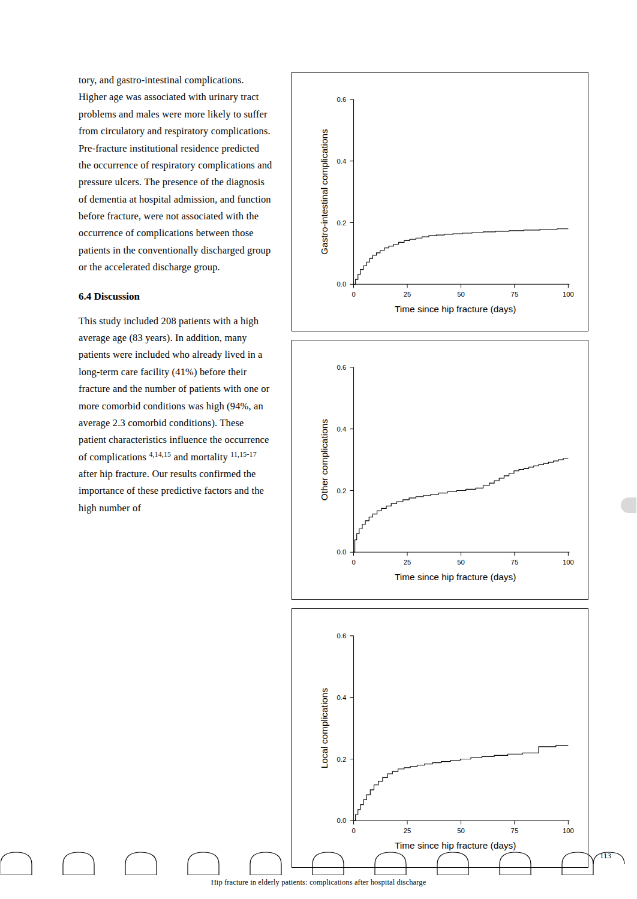tory, and gastro-intestinal complications. Higher age was associated with urinary tract problems and males were more likely to suffer from circulatory and respiratory complications. Pre-fracture institutional residence predicted the occurrence of respiratory complications and pressure ulcers. The presence of the diagnosis of dementia at hospital admission, and function before fracture, were not associated with the occurrence of complications between those patients in the conventionally discharged group or the accelerated discharge group.
6.4 Discussion
This study included 208 patients with a high average age (83 years). In addition, many patients were included who already lived in a long-term care facility (41%) before their fracture and the number of patients with one or more comorbid conditions was high (94%, an average 2.3 comorbid conditions). These patient characteristics influence the occurrence of complications 4,14,15 and mortality 11,15-17 after hip fracture. Our results confirmed the importance of these predictive factors and the high number of
0.6 0.4 0.2 0.0 0 25 50 75 100 Time since hip fracture (days) Gastro-intestinal complications
0.6 0.4 0.2 0.0 0 25 50 75 100 Time since hip fracture (days) Other complications
0.6 0.4 0.2 0.0 0 25 50 75 100 Time since hip fracture (days) Local complications
113
Hip fracture in elderly patients: complications after hospital discharge